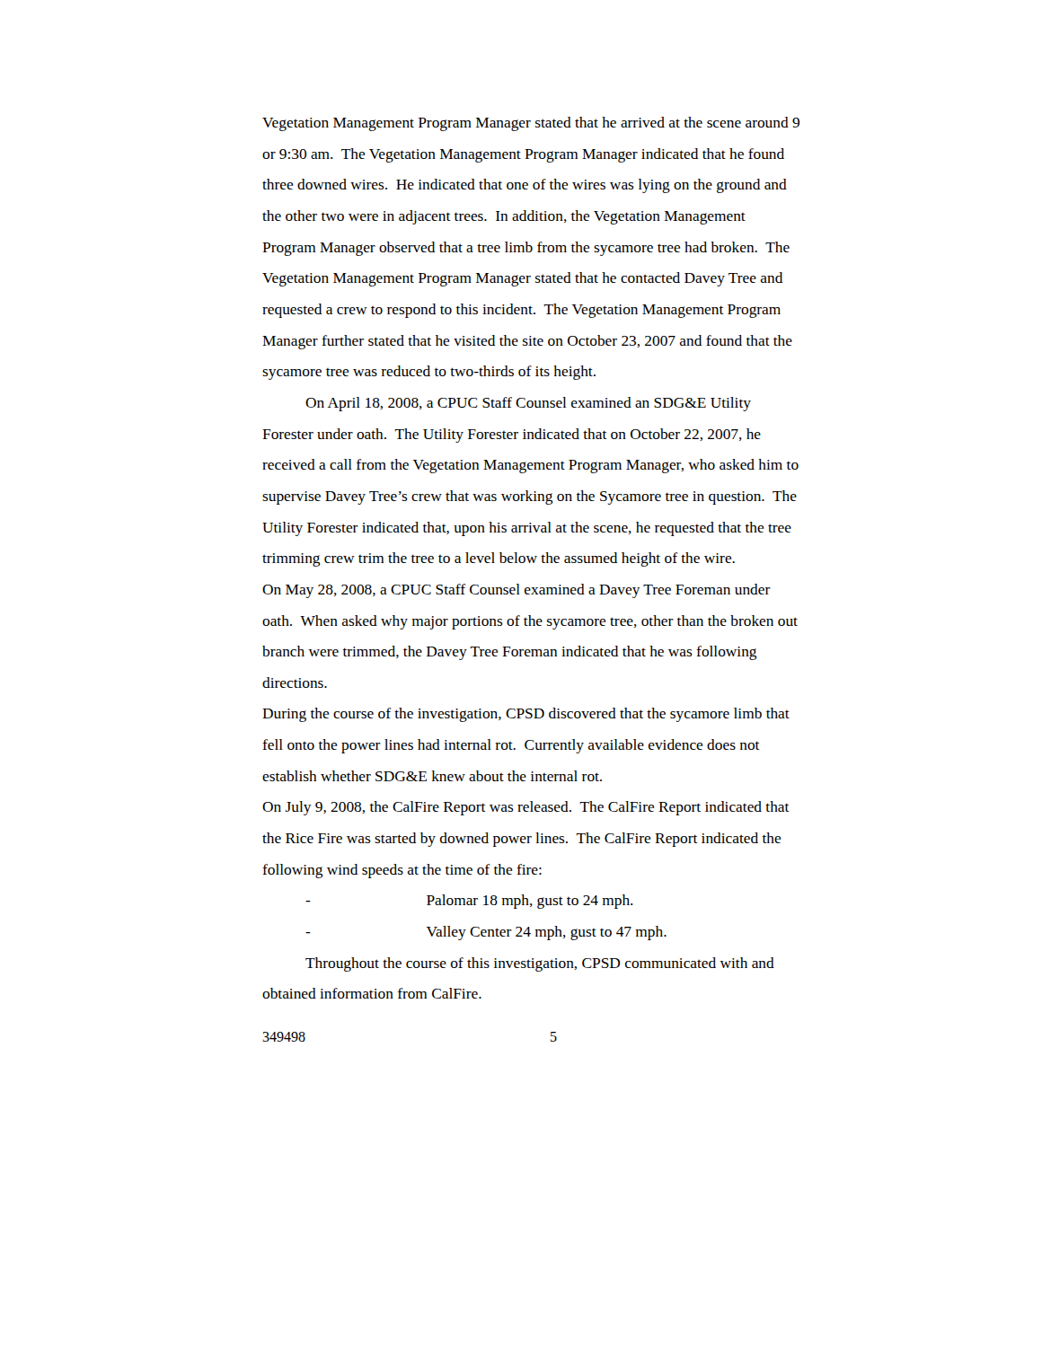Vegetation Management Program Manager stated that he arrived at the scene around 9 or 9:30 am. The Vegetation Management Program Manager indicated that he found three downed wires. He indicated that one of the wires was lying on the ground and the other two were in adjacent trees. In addition, the Vegetation Management Program Manager observed that a tree limb from the sycamore tree had broken. The Vegetation Management Program Manager stated that he contacted Davey Tree and requested a crew to respond to this incident. The Vegetation Management Program Manager further stated that he visited the site on October 23, 2007 and found that the sycamore tree was reduced to two-thirds of its height.
On April 18, 2008, a CPUC Staff Counsel examined an SDG&E Utility Forester under oath. The Utility Forester indicated that on October 22, 2007, he received a call from the Vegetation Management Program Manager, who asked him to supervise Davey Tree’s crew that was working on the Sycamore tree in question. The Utility Forester indicated that, upon his arrival at the scene, he requested that the tree trimming crew trim the tree to a level below the assumed height of the wire.
On May 28, 2008, a CPUC Staff Counsel examined a Davey Tree Foreman under oath. When asked why major portions of the sycamore tree, other than the broken out branch were trimmed, the Davey Tree Foreman indicated that he was following directions.
During the course of the investigation, CPSD discovered that the sycamore limb that fell onto the power lines had internal rot. Currently available evidence does not establish whether SDG&E knew about the internal rot.
On July 9, 2008, the CalFire Report was released. The CalFire Report indicated that the Rice Fire was started by downed power lines. The CalFire Report indicated the following wind speeds at the time of the fire:
-Palomar 18 mph, gust to 24 mph.
-Valley Center 24 mph, gust to 47 mph.
Throughout the course of this investigation, CPSD communicated with and obtained information from CalFire.
349498
5